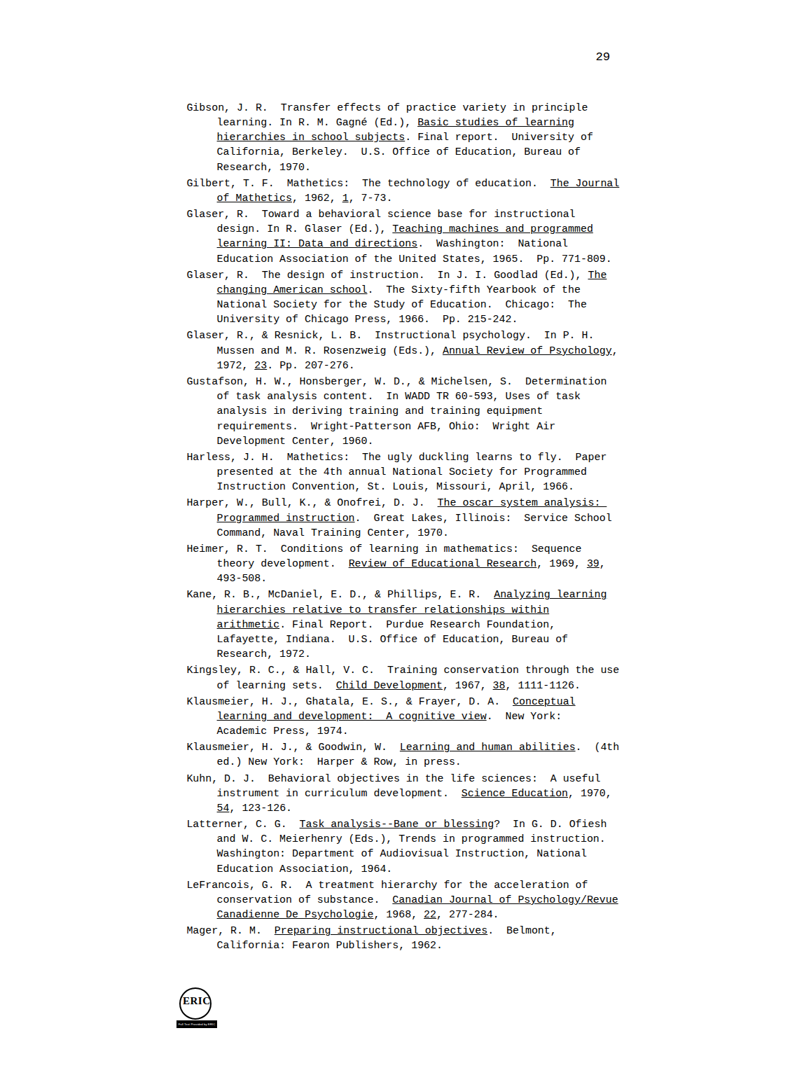29
Gibson, J. R. Transfer effects of practice variety in principle learning. In R. M. Gagné (Ed.), Basic studies of learning hierarchies in school subjects. Final report. University of California, Berkeley. U.S. Office of Education, Bureau of Research, 1970.
Gilbert, T. F. Mathetics: The technology of education. The Journal of Mathetics, 1962, 1, 7-73.
Glaser, R. Toward a behavioral science base for instructional design. In R. Glaser (Ed.), Teaching machines and programmed learning II: Data and directions. Washington: National Education Association of the United States, 1965. Pp. 771-809.
Glaser, R. The design of instruction. In J. I. Goodlad (Ed.), The changing American school. The Sixty-fifth Yearbook of the National Society for the Study of Education. Chicago: The University of Chicago Press, 1966. Pp. 215-242.
Glaser, R., & Resnick, L. B. Instructional psychology. In P. H. Mussen and M. R. Rosenzweig (Eds.), Annual Review of Psychology, 1972, 23. Pp. 207-276.
Gustafson, H. W., Honsberger, W. D., & Michelsen, S. Determination of task analysis content. In WADD TR 60-593, Uses of task analysis in deriving training and training equipment requirements. Wright-Patterson AFB, Ohio: Wright Air Development Center, 1960.
Harless, J. H. Mathetics: The ugly duckling learns to fly. Paper presented at the 4th annual National Society for Programmed Instruction Convention, St. Louis, Missouri, April, 1966.
Harper, W., Bull, K., & Onofrei, D. J. The oscar system analysis: Programmed instruction. Great Lakes, Illinois: Service School Command, Naval Training Center, 1970.
Heimer, R. T. Conditions of learning in mathematics: Sequence theory development. Review of Educational Research, 1969, 39, 493-508.
Kane, R. B., McDaniel, E. D., & Phillips, E. R. Analyzing learning hierarchies relative to transfer relationships within arithmetic. Final Report. Purdue Research Foundation, Lafayette, Indiana. U.S. Office of Education, Bureau of Research, 1972.
Kingsley, R. C., & Hall, V. C. Training conservation through the use of learning sets. Child Development, 1967, 38, 1111-1126.
Klausmeier, H. J., Ghatala, E. S., & Frayer, D. A. Conceptual learning and development: A cognitive view. New York: Academic Press, 1974.
Klausmeier, H. J., & Goodwin, W. Learning and human abilities. (4th ed.) New York: Harper & Row, in press.
Kuhn, D. J. Behavioral objectives in the life sciences: A useful instrument in curriculum development. Science Education, 1970, 54, 123-126.
Latterner, C. G. Task analysis--Bane or blessing? In G. D. Ofiesh and W. C. Meierhenry (Eds.), Trends in programmed instruction. Washington: Department of Audiovisual Instruction, National Education Association, 1964.
LeFrancois, G. R. A treatment hierarchy for the acceleration of conservation of substance. Canadian Journal of Psychology/Revue Canadienne De Psychologie, 1968, 22, 277-284.
Mager, R. M. Preparing instructional objectives. Belmont, California: Fearon Publishers, 1962.
ERIC
Full Text Provided by ERIC